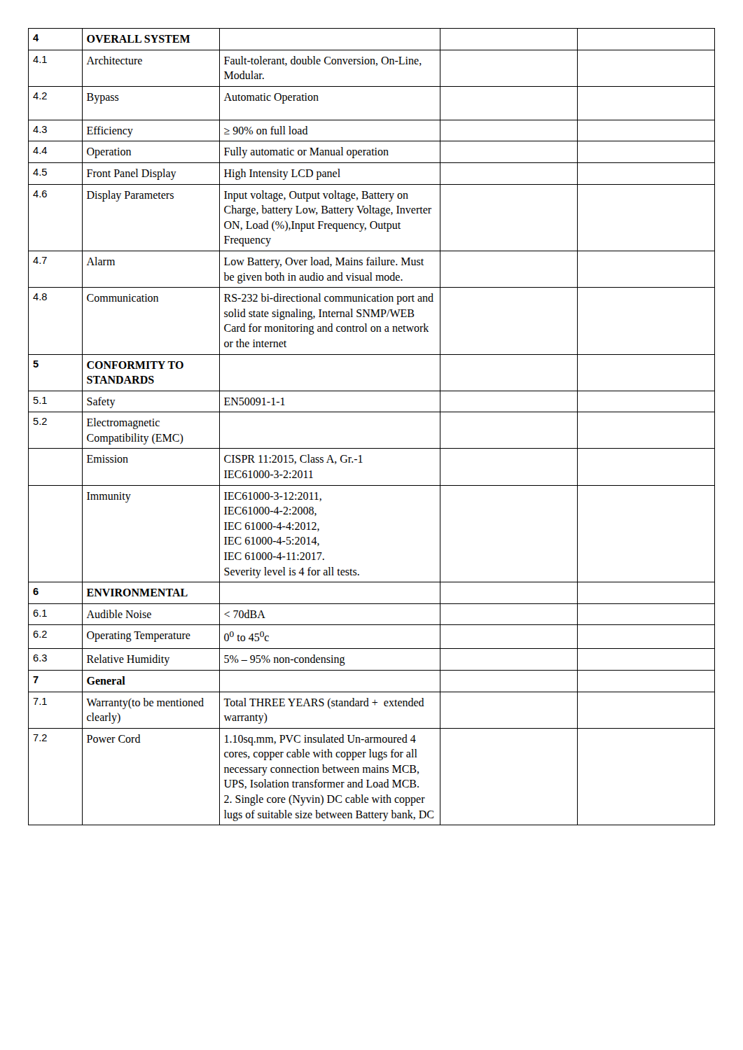| 4 | OVERALL SYSTEM | | | |
| 4.1 | Architecture | Fault-tolerant, double Conversion, On-Line, Modular. | | |
| 4.2 | Bypass | Automatic Operation | | |
| 4.3 | Efficiency | ≥ 90% on full load | | |
| 4.4 | Operation | Fully automatic or Manual operation | | |
| 4.5 | Front Panel Display | High Intensity LCD panel | | |
| 4.6 | Display Parameters | Input voltage, Output voltage, Battery on Charge, battery Low, Battery Voltage, Inverter ON, Load (%),Input Frequency, Output Frequency | | |
| 4.7 | Alarm | Low Battery, Over load, Mains failure. Must be given both in audio and visual mode. | | |
| 4.8 | Communication | RS-232 bi-directional communication port and solid state signaling, Internal SNMP/WEB Card for monitoring and control on a network or the internet | | |
| 5 | CONFORMITY TO STANDARDS | | | |
| 5.1 | Safety | EN50091-1-1 | | |
| 5.2 | Electromagnetic Compatibility (EMC) | | | |
| | Emission | CISPR 11:2015, Class A, Gr.-1 IEC61000-3-2:2011 | | |
| | Immunity | IEC61000-3-12:2011, IEC61000-4-2:2008, IEC 61000-4-4:2012, IEC 61000-4-5:2014, IEC 61000-4-11:2017. Severity level is 4 for all tests. | | |
| 6 | ENVIRONMENTAL | | | |
| 6.1 | Audible Noise | < 70dBA | | |
| 6.2 | Operating Temperature | 0 0 to 45 0 c | | |
| 6.3 | Relative Humidity | 5% – 95% non-condensing | | |
| 7 | General | | | |
| 7.1 | Warranty(to be mentioned clearly) | Total THREE YEARS (standard + extended warranty) | | |
| 7.2 | Power Cord | 1.10sq.mm, PVC insulated Un-armoured 4 cores, copper cable with copper lugs for all necessary connection between mains MCB, UPS, Isolation transformer and Load MCB. 2. Single core (Nyvin) DC cable with copper lugs of suitable size between Battery bank, DC | | |